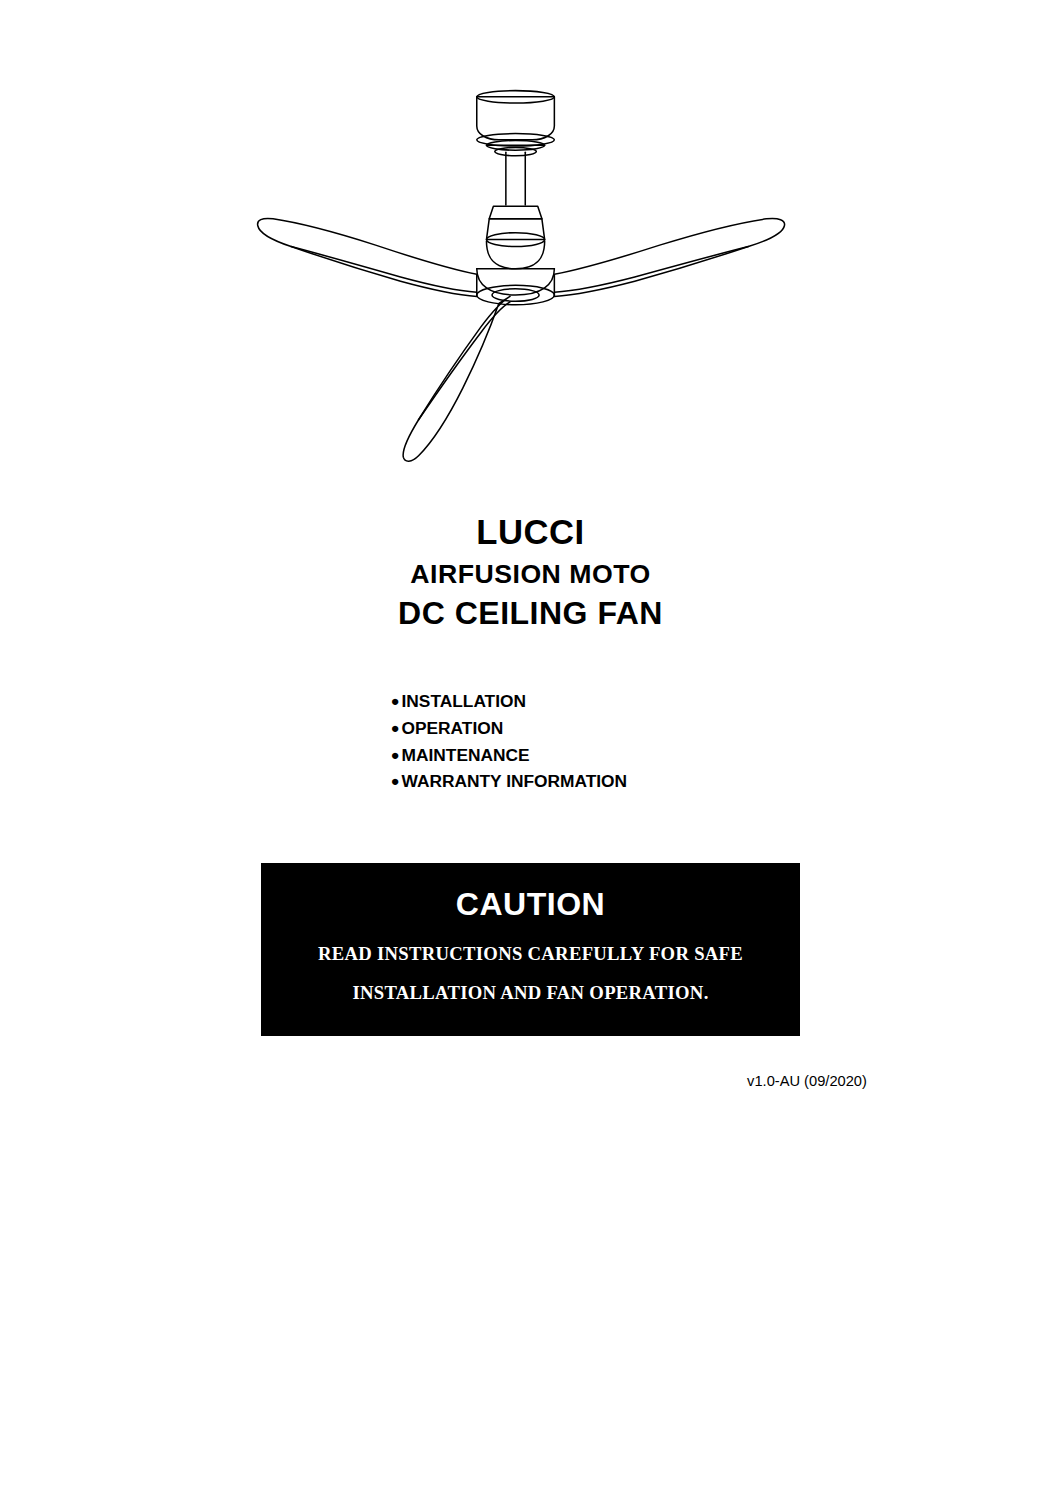LUCCI
AIRFUSION MOTO
DC CEILING FAN
INSTALLATION
OPERATION
MAINTENANCE
WARRANTY INFORMATION
CAUTION
READ INSTRUCTIONS CAREFULLY FOR SAFE
INSTALLATION AND FAN OPERATION.
v1.0-AU (09/2020)